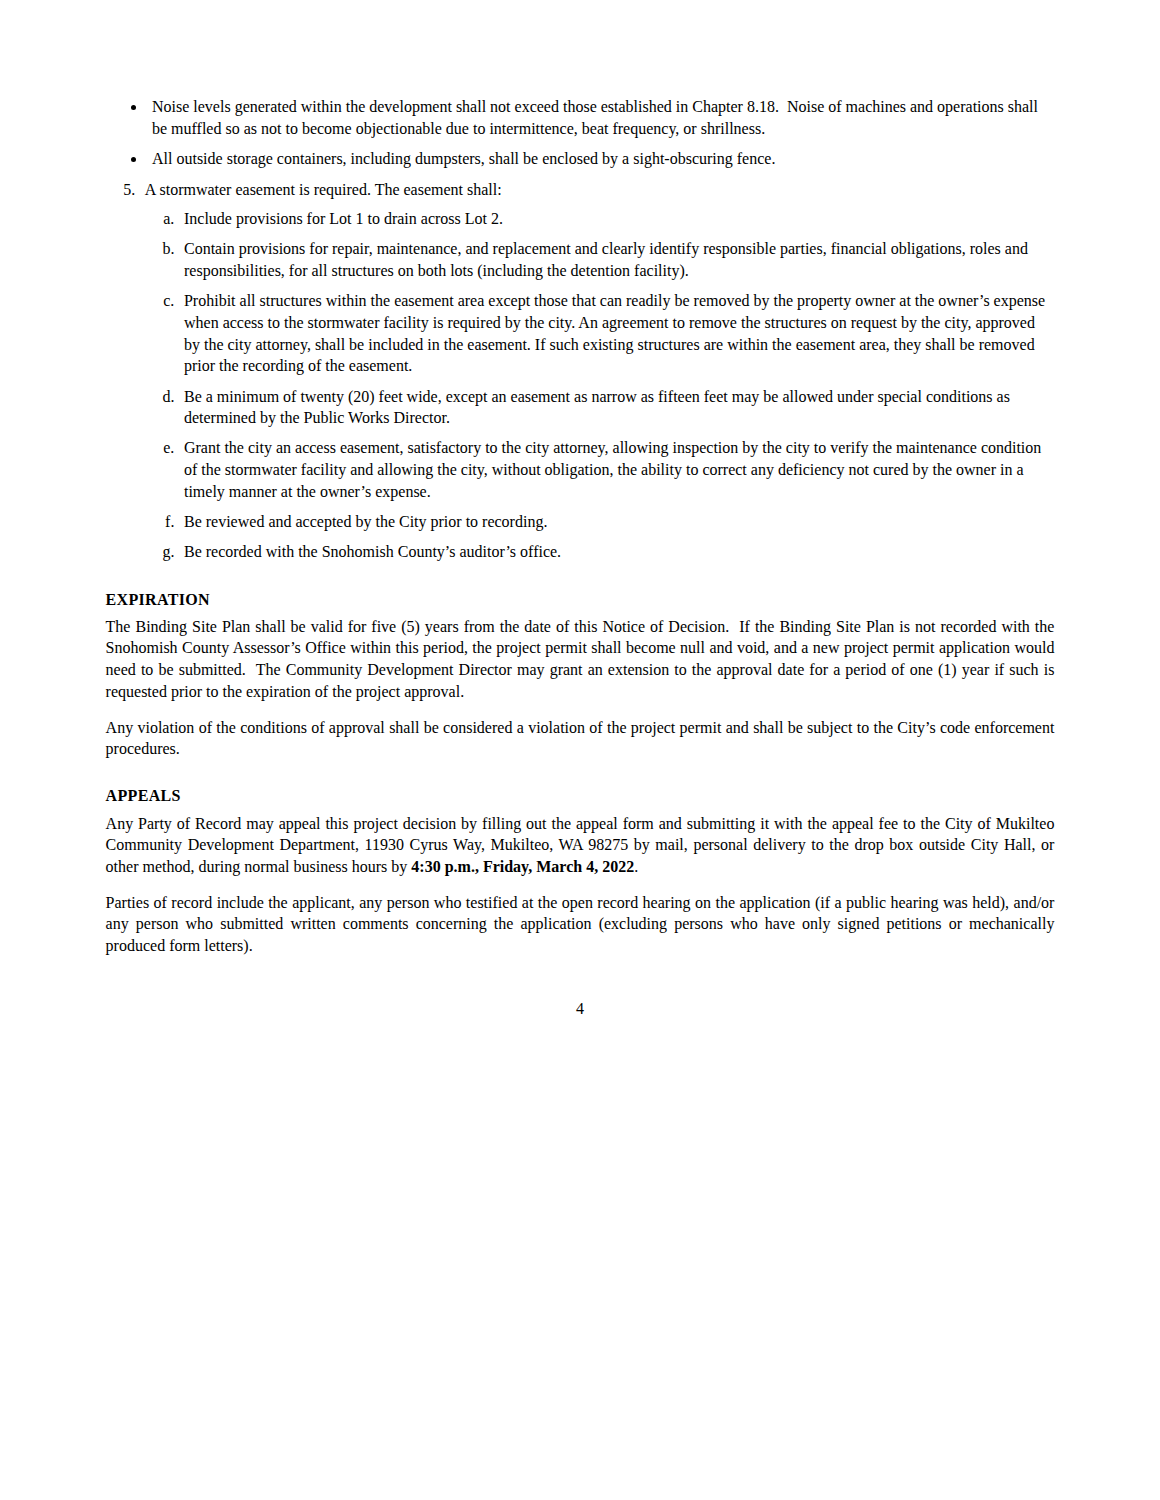Noise levels generated within the development shall not exceed those established in Chapter 8.18. Noise of machines and operations shall be muffled so as not to become objectionable due to intermittence, beat frequency, or shrillness.
All outside storage containers, including dumpsters, shall be enclosed by a sight-obscuring fence.
A stormwater easement is required. The easement shall:
Include provisions for Lot 1 to drain across Lot 2.
Contain provisions for repair, maintenance, and replacement and clearly identify responsible parties, financial obligations, roles and responsibilities, for all structures on both lots (including the detention facility).
Prohibit all structures within the easement area except those that can readily be removed by the property owner at the owner’s expense when access to the stormwater facility is required by the city. An agreement to remove the structures on request by the city, approved by the city attorney, shall be included in the easement. If such existing structures are within the easement area, they shall be removed prior the recording of the easement.
Be a minimum of twenty (20) feet wide, except an easement as narrow as fifteen feet may be allowed under special conditions as determined by the Public Works Director.
Grant the city an access easement, satisfactory to the city attorney, allowing inspection by the city to verify the maintenance condition of the stormwater facility and allowing the city, without obligation, the ability to correct any deficiency not cured by the owner in a timely manner at the owner’s expense.
Be reviewed and accepted by the City prior to recording.
Be recorded with the Snohomish County’s auditor’s office.
EXPIRATION
The Binding Site Plan shall be valid for five (5) years from the date of this Notice of Decision. If the Binding Site Plan is not recorded with the Snohomish County Assessor’s Office within this period, the project permit shall become null and void, and a new project permit application would need to be submitted. The Community Development Director may grant an extension to the approval date for a period of one (1) year if such is requested prior to the expiration of the project approval.
Any violation of the conditions of approval shall be considered a violation of the project permit and shall be subject to the City’s code enforcement procedures.
APPEALS
Any Party of Record may appeal this project decision by filling out the appeal form and submitting it with the appeal fee to the City of Mukilteo Community Development Department, 11930 Cyrus Way, Mukilteo, WA 98275 by mail, personal delivery to the drop box outside City Hall, or other method, during normal business hours by 4:30 p.m., Friday, March 4, 2022.
Parties of record include the applicant, any person who testified at the open record hearing on the application (if a public hearing was held), and/or any person who submitted written comments concerning the application (excluding persons who have only signed petitions or mechanically produced form letters).
4